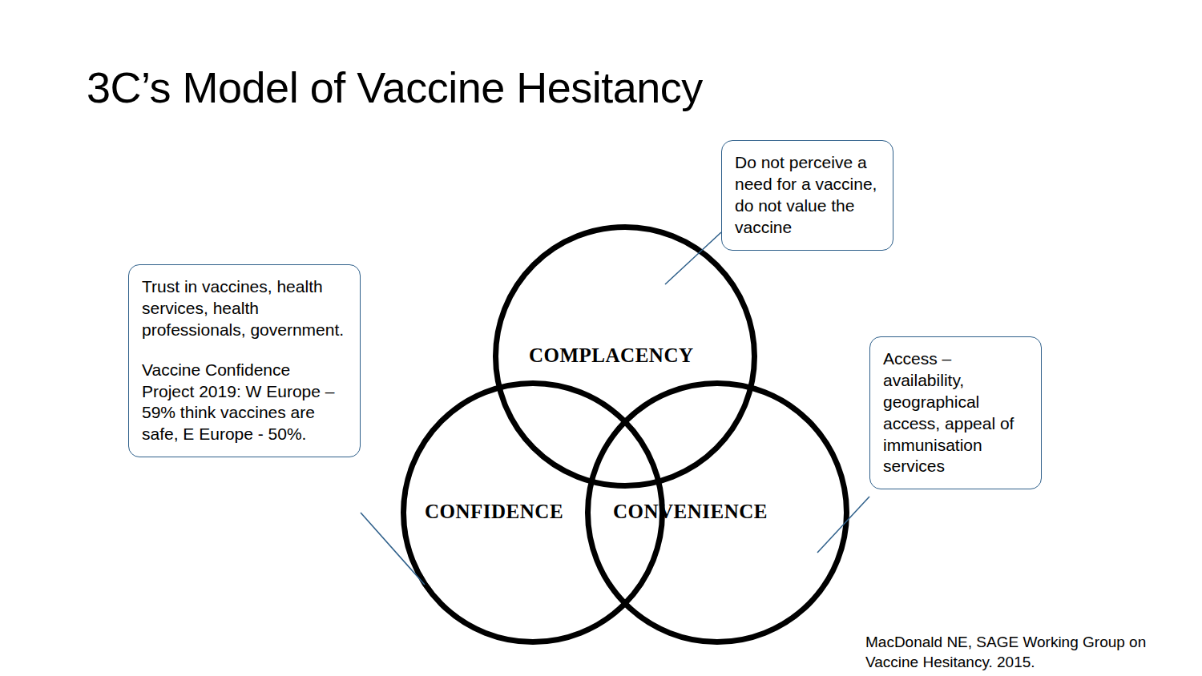3C’s Model of Vaccine Hesitancy
COMPLACENCY CONFIDENCE CONVENIENCE
Do not perceive a need for a vaccine, do not value the vaccine
Access – availability, geographical access, appeal of immunisation services
Trust in vaccines, health services, health professionals, government.
Vaccine Confidence Project 2019: W Europe – 59% think vaccines are safe, E Europe - 50%.
MacDonald NE, SAGE Working Group on Vaccine Hesitancy. 2015.